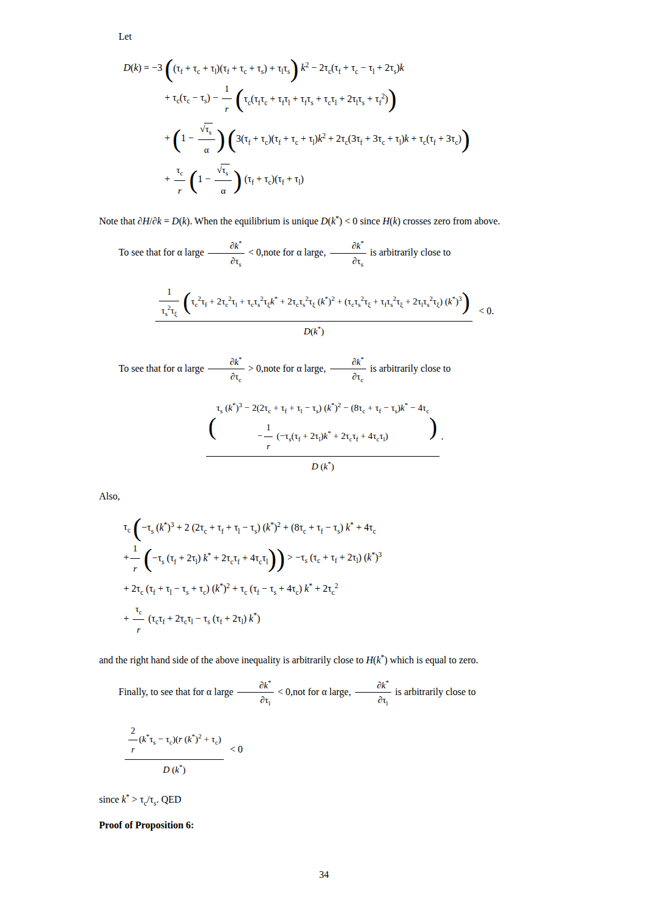Let
D(k) = −3 ((τf + τc + τl)(τf + τc + τs) + τlτs) k2 − 2τc(τf + τc − τl + 2τs)k
+ τc(τc − τs) − 1 r (τc(τfτc + τfτl + τfτs + τcτl + 2τlτs + τf2))
+ (1 − √τs α) (3(τf + τc)(τf + τc + τl)k2 + 2τc(3τf + 3τc + τl)k + τc(τf + 3τc))
+ τc r (1 − √τs α) (τf + τc)(τf + τl)
Note that ∂H/∂k = D(k). When the equilibrium is unique D(k*) < 0 since H(k) crosses zero from above.
To see that for α large ∂k*∂τs < 0,note for α large, ∂k*∂τs is arbitrarily close to
1 τs2τξ (τc2τf + 2τc2τl + τcτs2τξk* + 2τcτs2τξ (k*)2 + (τcτs2τξ + τfτs2τξ + 2τlτs2τξ) (k*)3) D(k*) < 0.
To see that for α large ∂k*∂τc > 0,note for α large, ∂k*∂τc is arbitrarily close to
(
τs (k*)3 − 2(2τc + τf + τl − τs) (k*)2 − (8τc + τf − τs)k* − 4τc
−1 r (−τs(τf + 2τl)k* + 2τcτf + 4τcτl)
) D (k*) .
Also,
τc (−τs (k*)3 + 2 (2τc + τf + τl − τs) (k*)2 + (8τc + τf − τs) k* + 4τc
+1 r (−τs (τf + 2τl) k* + 2τcτf + 4τcτl)) > −τs (τc + τf + 2τl) (k*)3
+ 2τc (τf + τl − τs + τc) (k*)2 + τc (τf − τs + 4τc) k* + 2τc2
+ τc r (τcτf + 2τcτl − τs (τf + 2τl) k*)
and the right hand side of the above inequality is arbitrarily close to H(k*) which is equal to zero.
Finally, to see that for α large ∂k*∂τl < 0,not for α large, ∂k*∂τl is arbitrarily close to
2 r(k*τs − τc)(r (k*)2 + τc) D (k*) < 0
since k* > τc/τs. QED
Proof of Proposition 6:
34